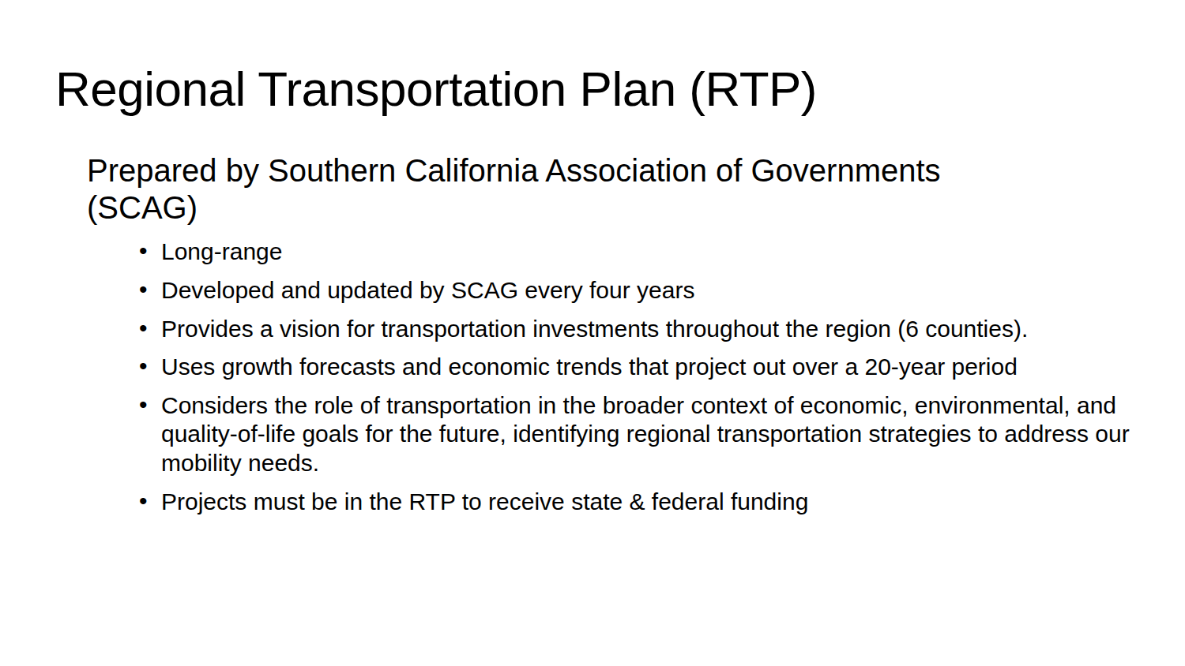Regional Transportation Plan (RTP)
Prepared by Southern California Association of Governments (SCAG)
Long-range
Developed and updated by SCAG every four years
Provides a vision for transportation investments throughout the region (6 counties).
Uses growth forecasts and economic trends that project out over a 20-year period
Considers the role of transportation in the broader context of economic, environmental, and quality-of-life goals for the future, identifying regional transportation strategies to address our mobility needs.
Projects must be in the RTP to receive state & federal funding